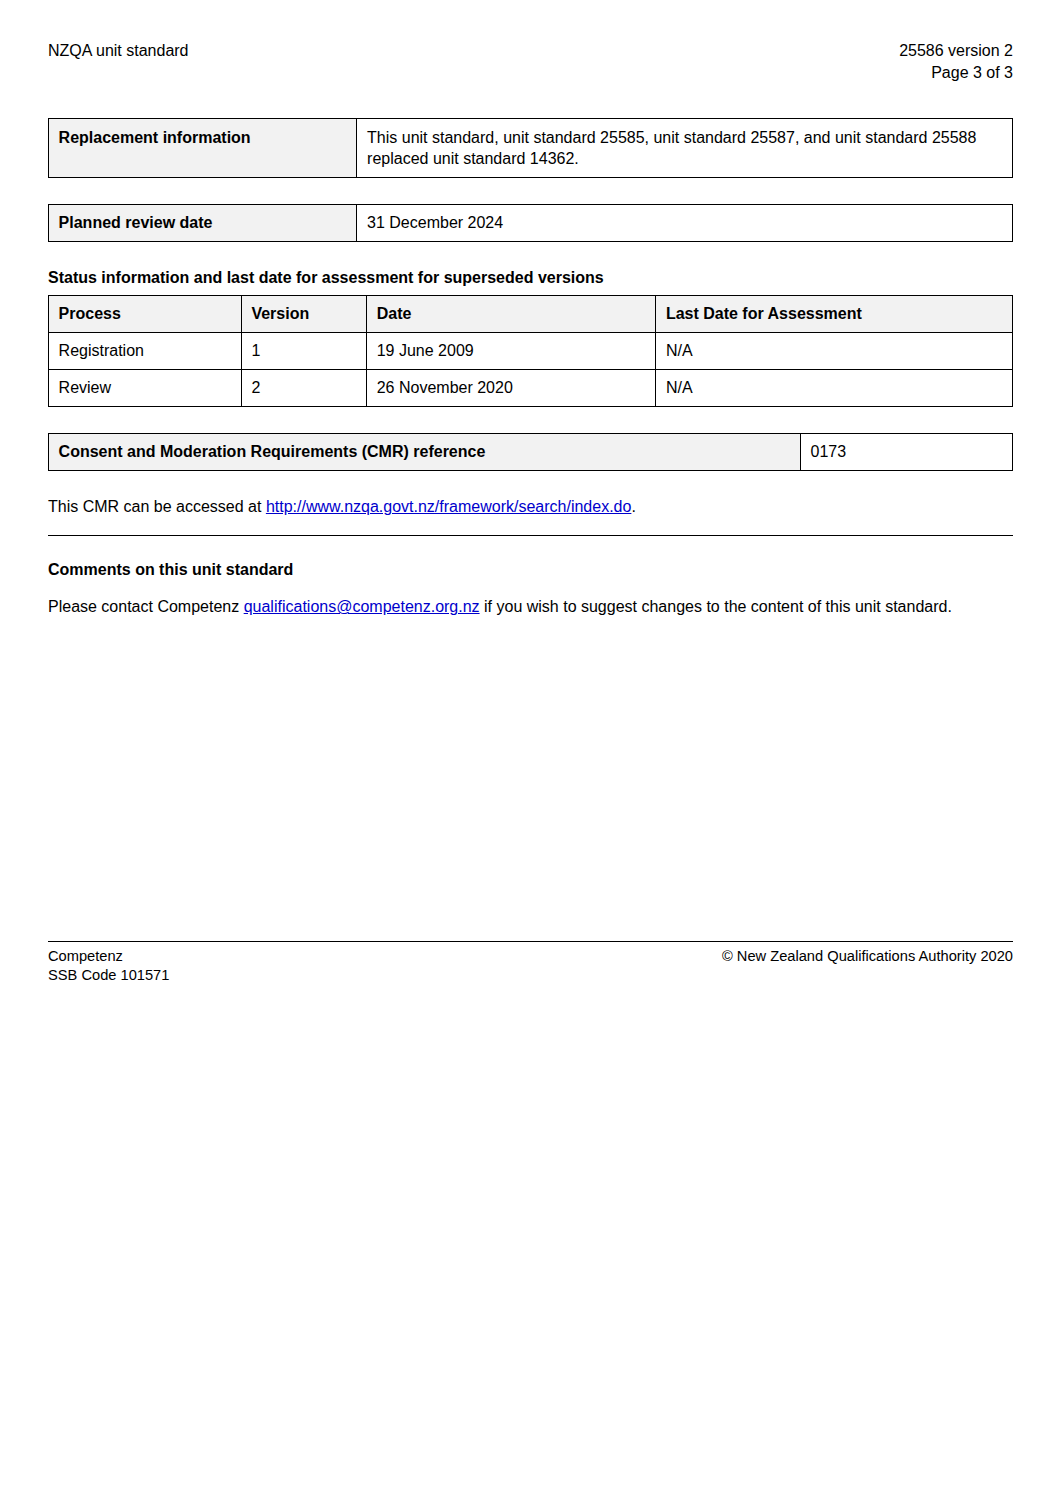NZQA unit standard
25586 version 2
Page 3 of 3
| Replacement information | This unit standard, unit standard 25585, unit standard 25587, and unit standard 25588 replaced unit standard 14362. |
| Planned review date | 31 December 2024 |
Status information and last date for assessment for superseded versions
| Process | Version | Date | Last Date for Assessment |
| --- | --- | --- | --- |
| Registration | 1 | 19 June 2009 | N/A |
| Review | 2 | 26 November 2020 | N/A |
| Consent and Moderation Requirements (CMR) reference | 0173 |
This CMR can be accessed at http://www.nzqa.govt.nz/framework/search/index.do.
Comments on this unit standard
Please contact Competenz qualifications@competenz.org.nz if you wish to suggest changes to the content of this unit standard.
Competenz
SSB Code 101571
© New Zealand Qualifications Authority 2020